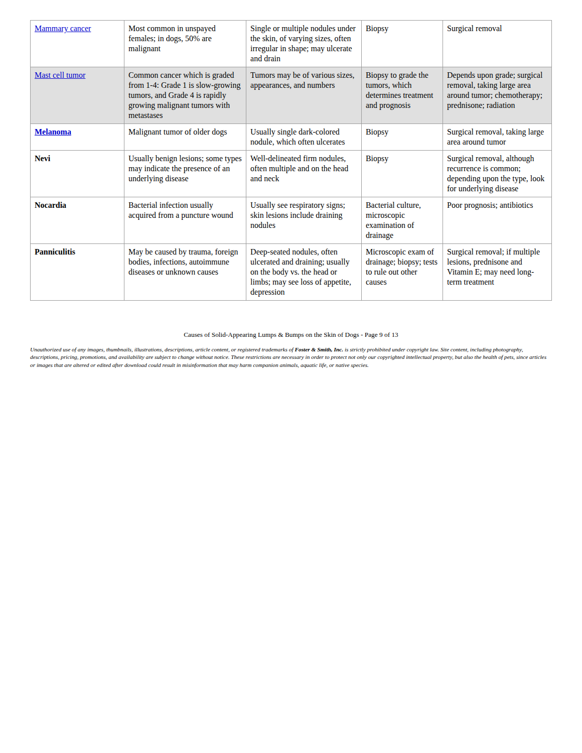| Mammary cancer | Most common in unspayed females; in dogs, 50% are malignant | Single or multiple nodules under the skin, of varying sizes, often irregular in shape; may ulcerate and drain | Biopsy | Surgical removal |
| Mast cell tumor | Common cancer which is graded from 1-4: Grade 1 is slow-growing tumors, and Grade 4 is rapidly growing malignant tumors with metastases | Tumors may be of various sizes, appearances, and numbers | Biopsy to grade the tumors, which determines treatment and prognosis | Depends upon grade; surgical removal, taking large area around tumor; chemotherapy; prednisone; radiation |
| Melanoma | Malignant tumor of older dogs | Usually single dark-colored nodule, which often ulcerates | Biopsy | Surgical removal, taking large area around tumor |
| Nevi | Usually benign lesions; some types may indicate the presence of an underlying disease | Well-delineated firm nodules, often multiple and on the head and neck | Biopsy | Surgical removal, although recurrence is common; depending upon the type, look for underlying disease |
| Nocardia | Bacterial infection usually acquired from a puncture wound | Usually see respiratory signs; skin lesions include draining nodules | Bacterial culture, microscopic examination of drainage | Poor prognosis; antibiotics |
| Panniculitis | May be caused by trauma, foreign bodies, infections, autoimmune diseases or unknown causes | Deep-seated nodules, often ulcerated and draining; usually on the body vs. the head or limbs; may see loss of appetite, depression | Microscopic exam of drainage; biopsy; tests to rule out other causes | Surgical removal; if multiple lesions, prednisone and Vitamin E; may need long-term treatment |
Causes of Solid-Appearing Lumps & Bumps on the Skin of Dogs - Page 9 of 13
Unauthorized use of any images, thumbnails, illustrations, descriptions, article content, or registered trademarks of Foster & Smith, Inc. is strictly prohibited under copyright law. Site content, including photography, descriptions, pricing, promotions, and availability are subject to change without notice. These restrictions are necessary in order to protect not only our copyrighted intellectual property, but also the health of pets, since articles or images that are altered or edited after download could result in misinformation that may harm companion animals, aquatic life, or native species.